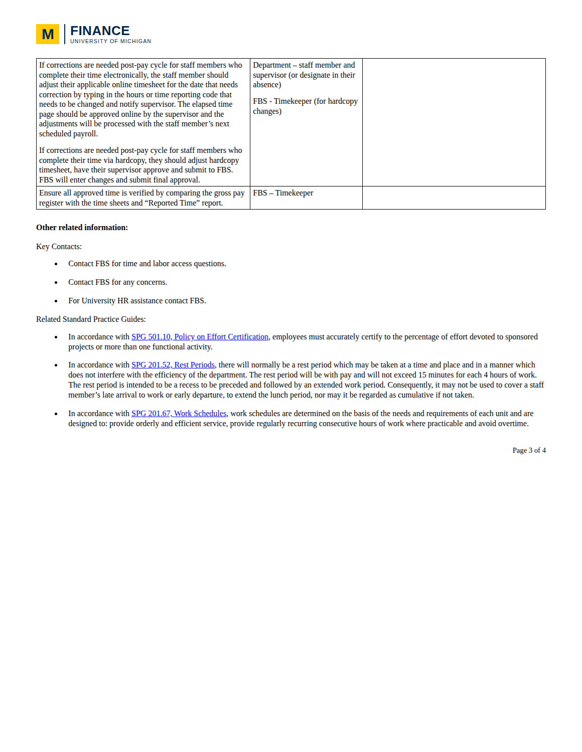M
FINANCE UNIVERSITY OF MICHIGAN
| If corrections are needed post-pay cycle for staff members who complete their time electronically, the staff member should adjust their applicable online timesheet for the date that needs correction by typing in the hours or time reporting code that needs to be changed and notify supervisor. The elapsed time page should be approved online by the supervisor and the adjustments will be processed with the staff member’s next scheduled payroll. If corrections are needed post-pay cycle for staff members who complete their time via hardcopy, they should adjust hardcopy timesheet, have their supervisor approve and submit to FBS. FBS will enter changes and submit final approval. | Department – staff member and supervisor (or designate in their absence) FBS - Timekeeper (for hardcopy changes) | |
| Ensure all approved time is verified by comparing the gross pay register with the time sheets and “Reported Time” report. | FBS – Timekeeper | |
Other related information:
Key Contacts:
Contact FBS for time and labor access questions.
Contact FBS for any concerns.
For University HR assistance contact FBS.
Related Standard Practice Guides:
In accordance with SPG 501.10, Policy on Effort Certification, employees must accurately certify to the percentage of effort devoted to sponsored projects or more than one functional activity.
In accordance with SPG 201.52, Rest Periods, there will normally be a rest period which may be taken at a time and place and in a manner which does not interfere with the efficiency of the department. The rest period will be with pay and will not exceed 15 minutes for each 4 hours of work. The rest period is intended to be a recess to be preceded and followed by an extended work period. Consequently, it may not be used to cover a staff member’s late arrival to work or early departure, to extend the lunch period, nor may it be regarded as cumulative if not taken.
In accordance with SPG 201.67, Work Schedules, work schedules are determined on the basis of the needs and requirements of each unit and are designed to: provide orderly and efficient service, provide regularly recurring consecutive hours of work where practicable and avoid overtime.
Page 3 of 4